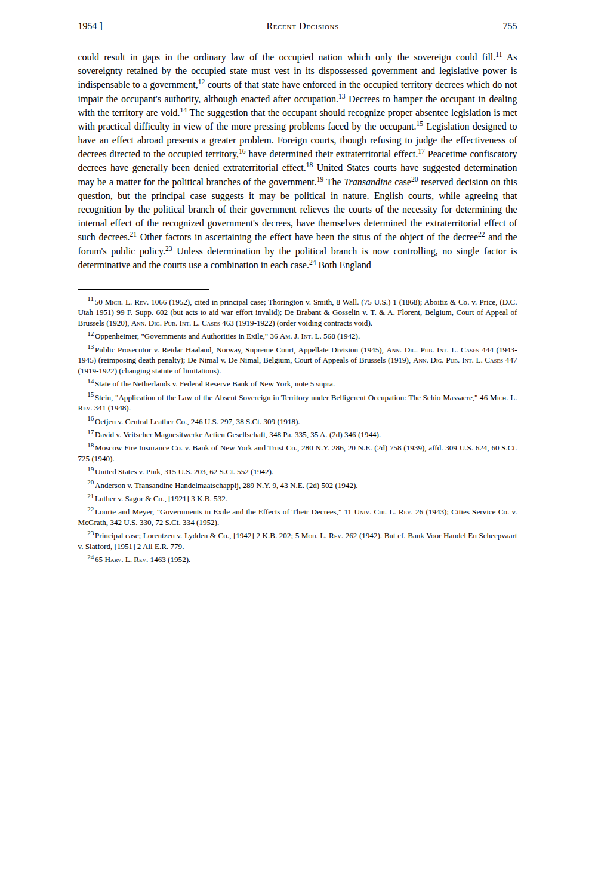1954 ] Recent Decisions 755
could result in gaps in the ordinary law of the occupied nation which only the sovereign could fill.11 As sovereignty retained by the occupied state must vest in its dispossessed government and legislative power is indispensable to a government,12 courts of that state have enforced in the occupied territory decrees which do not impair the occupant's authority, although enacted after occupation.13 Decrees to hamper the occupant in dealing with the territory are void.14 The suggestion that the occupant should recognize proper absentee legislation is met with practical difficulty in view of the more pressing problems faced by the occupant.15 Legislation designed to have an effect abroad presents a greater problem. Foreign courts, though refusing to judge the effectiveness of decrees directed to the occupied territory,16 have determined their extraterritorial effect.17 Peacetime confiscatory decrees have generally been denied extraterritorial effect.18 United States courts have suggested determination may be a matter for the political branches of the government.19 The Transandine case20 reserved decision on this question, but the principal case suggests it may be political in nature. English courts, while agreeing that recognition by the political branch of their government relieves the courts of the necessity for determining the internal effect of the recognized government's decrees, have themselves determined the extraterritorial effect of such decrees.21 Other factors in ascertaining the effect have been the situs of the object of the decree22 and the forum's public policy.23 Unless determination by the political branch is now controlling, no single factor is determinative and the courts use a combination in each case.24 Both England
1150 Mich. L. Rev. 1066 (1952), cited in principal case; Thorington v. Smith, 8 Wall. (75 U.S.) 1 (1868); Aboitiz & Co. v. Price, (D.C. Utah 1951) 99 F. Supp. 602 (but acts to aid war effort invalid); De Brabant & Gosselin v. T. & A. Florent, Belgium, Court of Appeal of Brussels (1920), Ann. Dig. Pub. Int. L. Cases 463 (1919-1922) (order voiding contracts void).
12 Oppenheimer, "Governments and Authorities in Exile," 36 Am. J. Int. L. 568 (1942).
13 Public Prosecutor v. Reidar Haaland, Norway, Supreme Court, Appellate Division (1945), Ann. Dig. Pub. Int. L. Cases 444 (1943-1945) (reimposing death penalty); De Nimal v. De Nimal, Belgium, Court of Appeals of Brussels (1919), Ann. Dig. Pub. Int. L. Cases 447 (1919-1922) (changing statute of limitations).
14 State of the Netherlands v. Federal Reserve Bank of New York, note 5 supra.
15 Stein, "Application of the Law of the Absent Sovereign in Territory under Belligerent Occupation: The Schio Massacre," 46 Mich. L. Rev. 341 (1948).
16 Oetjen v. Central Leather Co., 246 U.S. 297, 38 S.Ct. 309 (1918).
17 David v. Veitscher Magnesitwerke Actien Gesellschaft, 348 Pa. 335, 35 A. (2d) 346 (1944).
18 Moscow Fire Insurance Co. v. Bank of New York and Trust Co., 280 N.Y. 286, 20 N.E. (2d) 758 (1939), affd. 309 U.S. 624, 60 S.Ct. 725 (1940).
19 United States v. Pink, 315 U.S. 203, 62 S.Ct. 552 (1942).
20 Anderson v. Transandine Handelmaatschappij, 289 N.Y. 9, 43 N.E. (2d) 502 (1942).
21 Luther v. Sagor & Co., [1921] 3 K.B. 532.
22 Lourie and Meyer, "Governments in Exile and the Effects of Their Decrees," 11 Univ. Chi. L. Rev. 26 (1943); Cities Service Co. v. McGrath, 342 U.S. 330, 72 S.Ct. 334 (1952).
23 Principal case; Lorentzen v. Lydden & Co., [1942] 2 K.B. 202; 5 Mod. L. Rev. 262 (1942). But cf. Bank Voor Handel En Scheepvaart v. Slatford, [1951] 2 All E.R. 779.
2465 Harv. L. Rev. 1463 (1952).